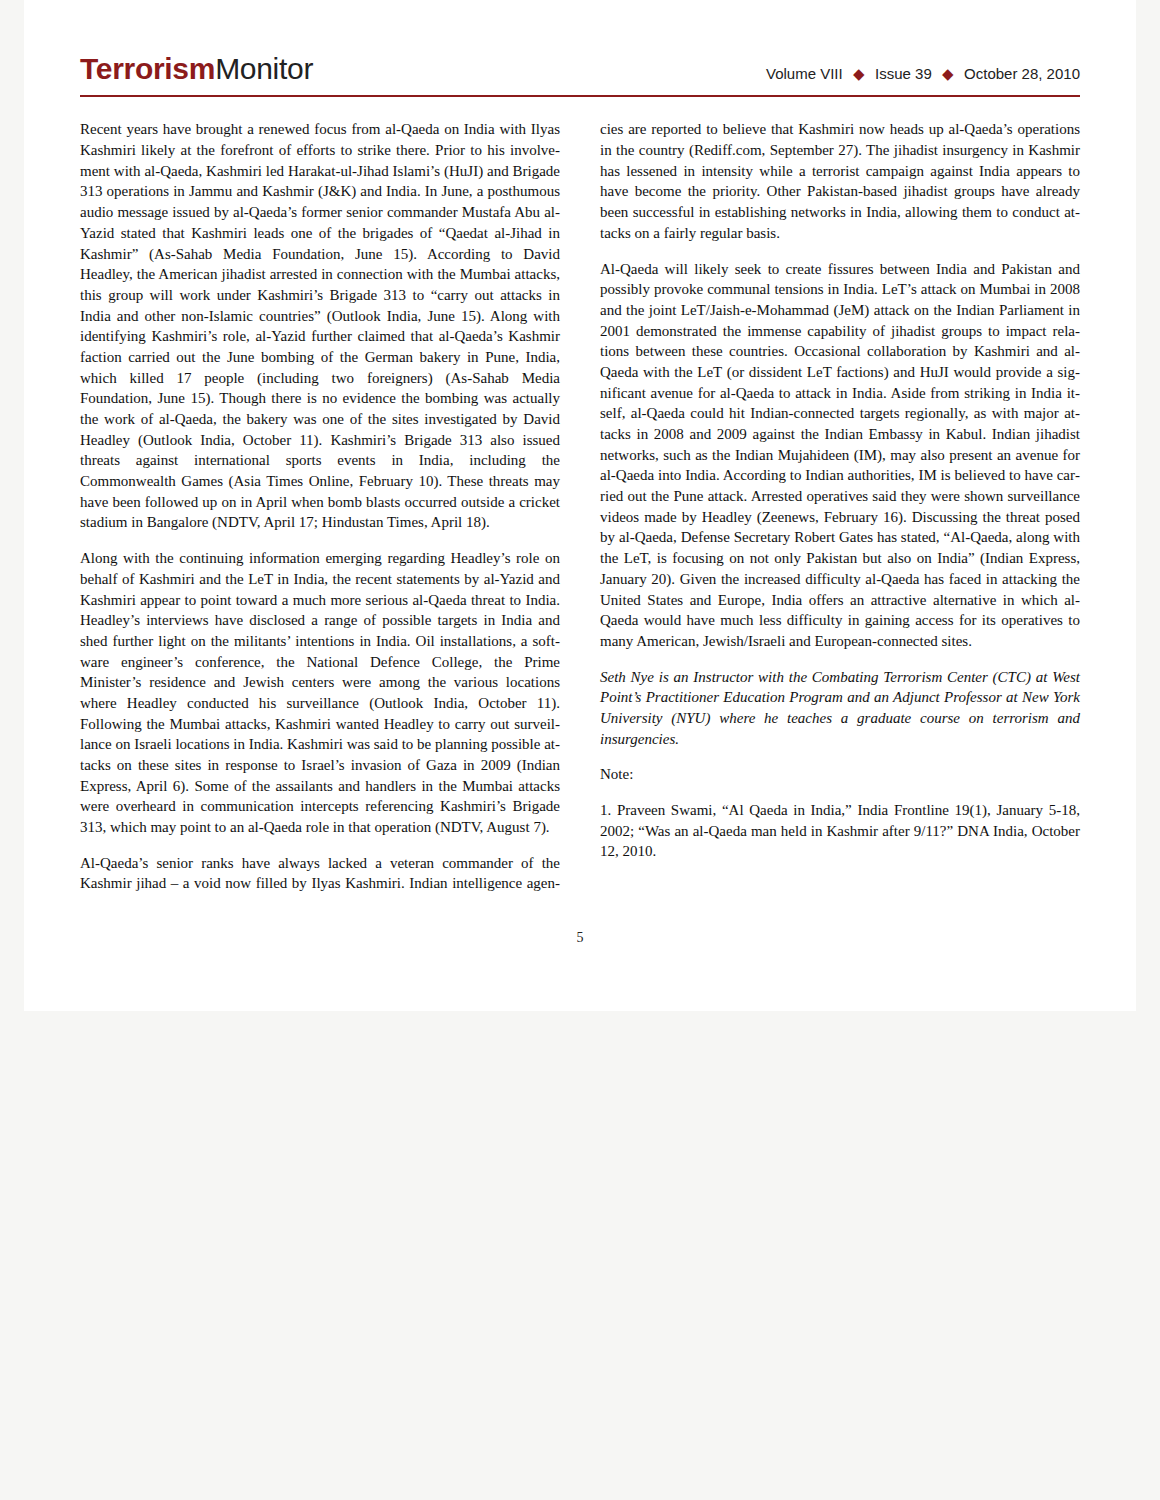Terrorism Monitor
Volume VIII ◆ Issue 39 ◆ October 28, 2010
Recent years have brought a renewed focus from al-Qaeda on India with Ilyas Kashmiri likely at the forefront of efforts to strike there. Prior to his involvement with al-Qaeda, Kashmiri led Harakat-ul-Jihad Islami’s (HuJI) and Brigade 313 operations in Jammu and Kashmir (J&K) and India. In June, a posthumous audio message issued by al-Qaeda’s former senior commander Mustafa Abu al-Yazid stated that Kashmiri leads one of the brigades of “Qaedat al-Jihad in Kashmir” (As-Sahab Media Foundation, June 15). According to David Headley, the American jihadist arrested in connection with the Mumbai attacks, this group will work under Kashmiri’s Brigade 313 to “carry out attacks in India and other non-Islamic countries” (Outlook India, June 15). Along with identifying Kashmiri’s role, al-Yazid further claimed that al-Qaeda’s Kashmir faction carried out the June bombing of the German bakery in Pune, India, which killed 17 people (including two foreigners) (As-Sahab Media Foundation, June 15). Though there is no evidence the bombing was actually the work of al-Qaeda, the bakery was one of the sites investigated by David Headley (Outlook India, October 11). Kashmiri’s Brigade 313 also issued threats against international sports events in India, including the Commonwealth Games (Asia Times Online, February 10). These threats may have been followed up on in April when bomb blasts occurred outside a cricket stadium in Bangalore (NDTV, April 17; Hindustan Times, April 18).
Along with the continuing information emerging regarding Headley’s role on behalf of Kashmiri and the LeT in India, the recent statements by al-Yazid and Kashmiri appear to point toward a much more serious al-Qaeda threat to India. Headley’s interviews have disclosed a range of possible targets in India and shed further light on the militants’ intentions in India. Oil installations, a software engineer’s conference, the National Defence College, the Prime Minister’s residence and Jewish centers were among the various locations where Headley conducted his surveillance (Outlook India, October 11). Following the Mumbai attacks, Kashmiri wanted Headley to carry out surveillance on Israeli locations in India. Kashmiri was said to be planning possible attacks on these sites in response to Israel’s invasion of Gaza in 2009 (Indian Express, April 6). Some of the assailants and handlers in the Mumbai attacks were overheard in communication intercepts referencing Kashmiri’s Brigade 313, which may point to an al-Qaeda role in that operation (NDTV, August 7).
Al-Qaeda’s senior ranks have always lacked a veteran commander of the Kashmir jihad – a void now filled by Ilyas Kashmiri. Indian intelligence agencies are reported to believe that Kashmiri now heads up al-Qaeda’s operations in the country (Rediff.com, September 27). The jihadist insurgency in Kashmir has lessened in intensity while a terrorist campaign against India appears to have become the priority. Other Pakistan-based jihadist groups have already been successful in establishing networks in India, allowing them to conduct attacks on a fairly regular basis.
Al-Qaeda will likely seek to create fissures between India and Pakistan and possibly provoke communal tensions in India. LeT’s attack on Mumbai in 2008 and the joint LeT/Jaish-e-Mohammad (JeM) attack on the Indian Parliament in 2001 demonstrated the immense capability of jihadist groups to impact relations between these countries. Occasional collaboration by Kashmiri and al-Qaeda with the LeT (or dissident LeT factions) and HuJI would provide a significant avenue for al-Qaeda to attack in India. Aside from striking in India itself, al-Qaeda could hit Indian-connected targets regionally, as with major attacks in 2008 and 2009 against the Indian Embassy in Kabul. Indian jihadist networks, such as the Indian Mujahideen (IM), may also present an avenue for al-Qaeda into India. According to Indian authorities, IM is believed to have carried out the Pune attack. Arrested operatives said they were shown surveillance videos made by Headley (Zeenews, February 16). Discussing the threat posed by al-Qaeda, Defense Secretary Robert Gates has stated, “Al-Qaeda, along with the LeT, is focusing on not only Pakistan but also on India” (Indian Express, January 20). Given the increased difficulty al-Qaeda has faced in attacking the United States and Europe, India offers an attractive alternative in which al-Qaeda would have much less difficulty in gaining access for its operatives to many American, Jewish/Israeli and European-connected sites.
Seth Nye is an Instructor with the Combating Terrorism Center (CTC) at West Point’s Practitioner Education Program and an Adjunct Professor at New York University (NYU) where he teaches a graduate course on terrorism and insurgencies.
Note:
1. Praveen Swami, “Al Qaeda in India,” India Frontline 19(1), January 5-18, 2002; “Was an al-Qaeda man held in Kashmir after 9/11?” DNA India, October 12, 2010.
5